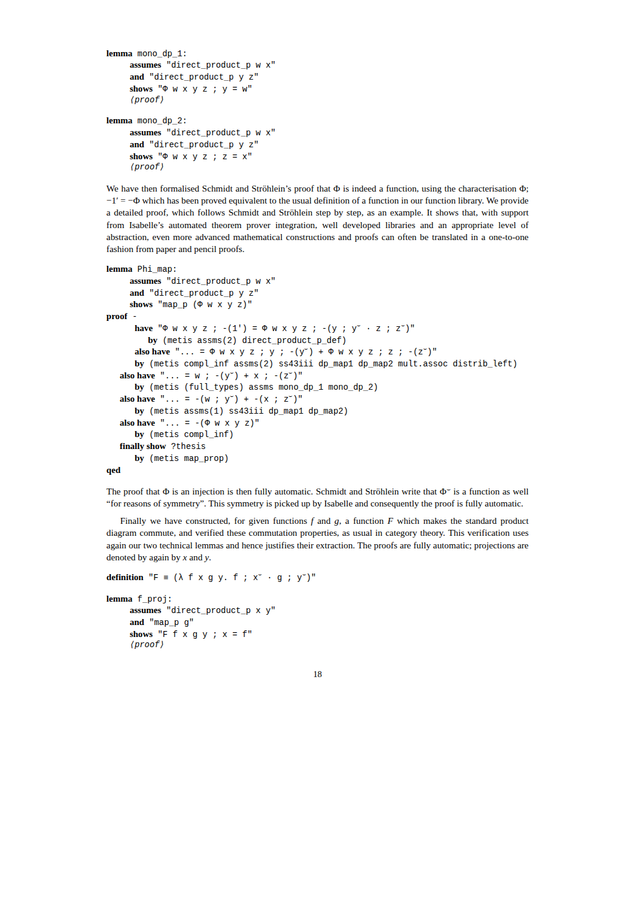lemma mono_dp_1: assumes "direct_product_p w x" and "direct_product_p y z" shows "Φ w x y z ; y = w" ⟨proof⟩
lemma mono_dp_2: assumes "direct_product_p w x" and "direct_product_p y z" shows "Φ w x y z ; z = x" ⟨proof⟩
We have then formalised Schmidt and Ströhlein’s proof that Φ is indeed a function, using the characterisation Φ;−1′ = −Φ which has been proved equivalent to the usual definition of a function in our function library. We provide a detailed proof, which follows Schmidt and Ströhlein step by step, as an example. It shows that, with support from Isabelle’s automated theorem prover integration, well developed libraries and an appropriate level of abstraction, even more advanced mathematical constructions and proofs can often be translated in a one-to-one fashion from paper and pencil proofs.
lemma Phi_map: assumes "direct_product_p w x" and "direct_product_p y z" shows "map_p (Φ w x y z)" proof - have "Φ w x y z ; -(1') = Φ w x y z ; -(y ; y⌣ · z ; z⌣)" by (metis assms(2) direct_product_p_def) also have "... = Φ w x y z ; y ; -(y⌣) + Φ w x y z ; z ; -(z⌣)" by (metis compl_inf assms(2) ss43iii dp_map1 dp_map2 mult.assoc distrib_left) also have "... = w ; -(y⌣) + x ; -(z⌣)" by (metis (full_types) assms mono_dp_1 mono_dp_2) also have "... = -(w ; y⌣) + -(x ; z⌣)" by (metis assms(1) ss43iii dp_map1 dp_map2) also have "... = -(Φ w x y z)" by (metis compl_inf) finally show ?thesis by (metis map_prop) qed
The proof that Φ is an injection is then fully automatic. Schmidt and Ströhlein write that Φ⌣ is a function as well “for reasons of symmetry”. This symmetry is picked up by Isabelle and consequently the proof is fully automatic.
Finally we have constructed, for given functions f and g, a function F which makes the standard product diagram commute, and verified these commutation properties, as usual in category theory. This verification uses again our two technical lemmas and hence justifies their extraction. The proofs are fully automatic; projections are denoted by again by x and y.
definition "F ≡ (λ f x g y. f ; x⌣ · g ; y⌣)"
lemma f_proj: assumes "direct_product_p x y" and "map_p g" shows "F f x g y ; x = f" ⟨proof⟩
18